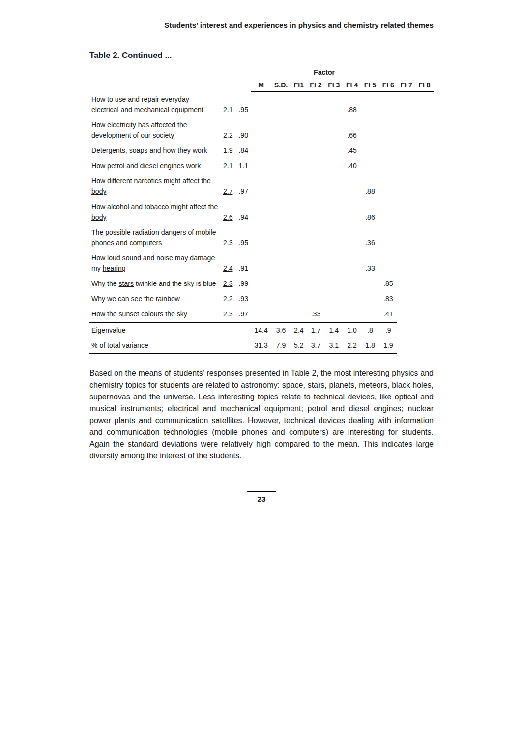Students’ interest and experiences in physics and chemistry related themes
Table 2. Continued ...
| | | | Factor |
| --- | --- | --- | --- |
| M | S.D. | FI1 | FI 2 | FI 3 | FI 4 | FI 5 | FI 6 | FI 7 | FI 8 |
| How to use and repair everyday electrical and mechanical equipment | 2.1 | .95 | | | | | | .88 | | |
| How electricity has affected the development of our society | 2.2 | .90 | | | | | | .66 | | |
| Detergents, soaps and how they work | 1.9 | .84 | | | | | | .45 | | |
| How petrol and diesel engines work | 2.1 | 1.1 | | | | | | .40 | | |
| How different narcotics might affect the body | 2.7 | .97 | | | | | | | .88 | |
| How alcohol and tobacco might affect the body | 2.6 | .94 | | | | | | | .86 | |
| The possible radiation dangers of mobile phones and computers | 2.3 | .95 | | | | | | | .36 | |
| How loud sound and noise may damage my hearing | 2.4 | .91 | | | | | | | .33 | |
| Why the stars twinkle and the sky is blue | 2.3 | .99 | | | | | | | | .85 |
| Why we can see the rainbow | 2.2 | .93 | | | | | | | | .83 |
| How the sunset colours the sky | 2.3 | .97 | | | | .33 | | | | .41 |
| Eigenvalue | | | 14.4 | 3.6 | 2.4 | 1.7 | 1.4 | 1.0 | .8 | .9 |
| % of total variance | | | 31.3 | 7.9 | 5.2 | 3.7 | 3.1 | 2.2 | 1.8 | 1.9 |
Based on the means of students’ responses presented in Table 2, the most interesting physics and chemistry topics for students are related to astronomy: space, stars, planets, meteors, black holes, supernovas and the universe. Less interesting topics relate to technical devices, like optical and musical instruments; electrical and mechanical equipment; petrol and diesel engines; nuclear power plants and communication satellites. However, technical devices dealing with information and communication technologies (mobile phones and computers) are interesting for students. Again the standard deviations were relatively high compared to the mean. This indicates large diversity among the interest of the students.
23